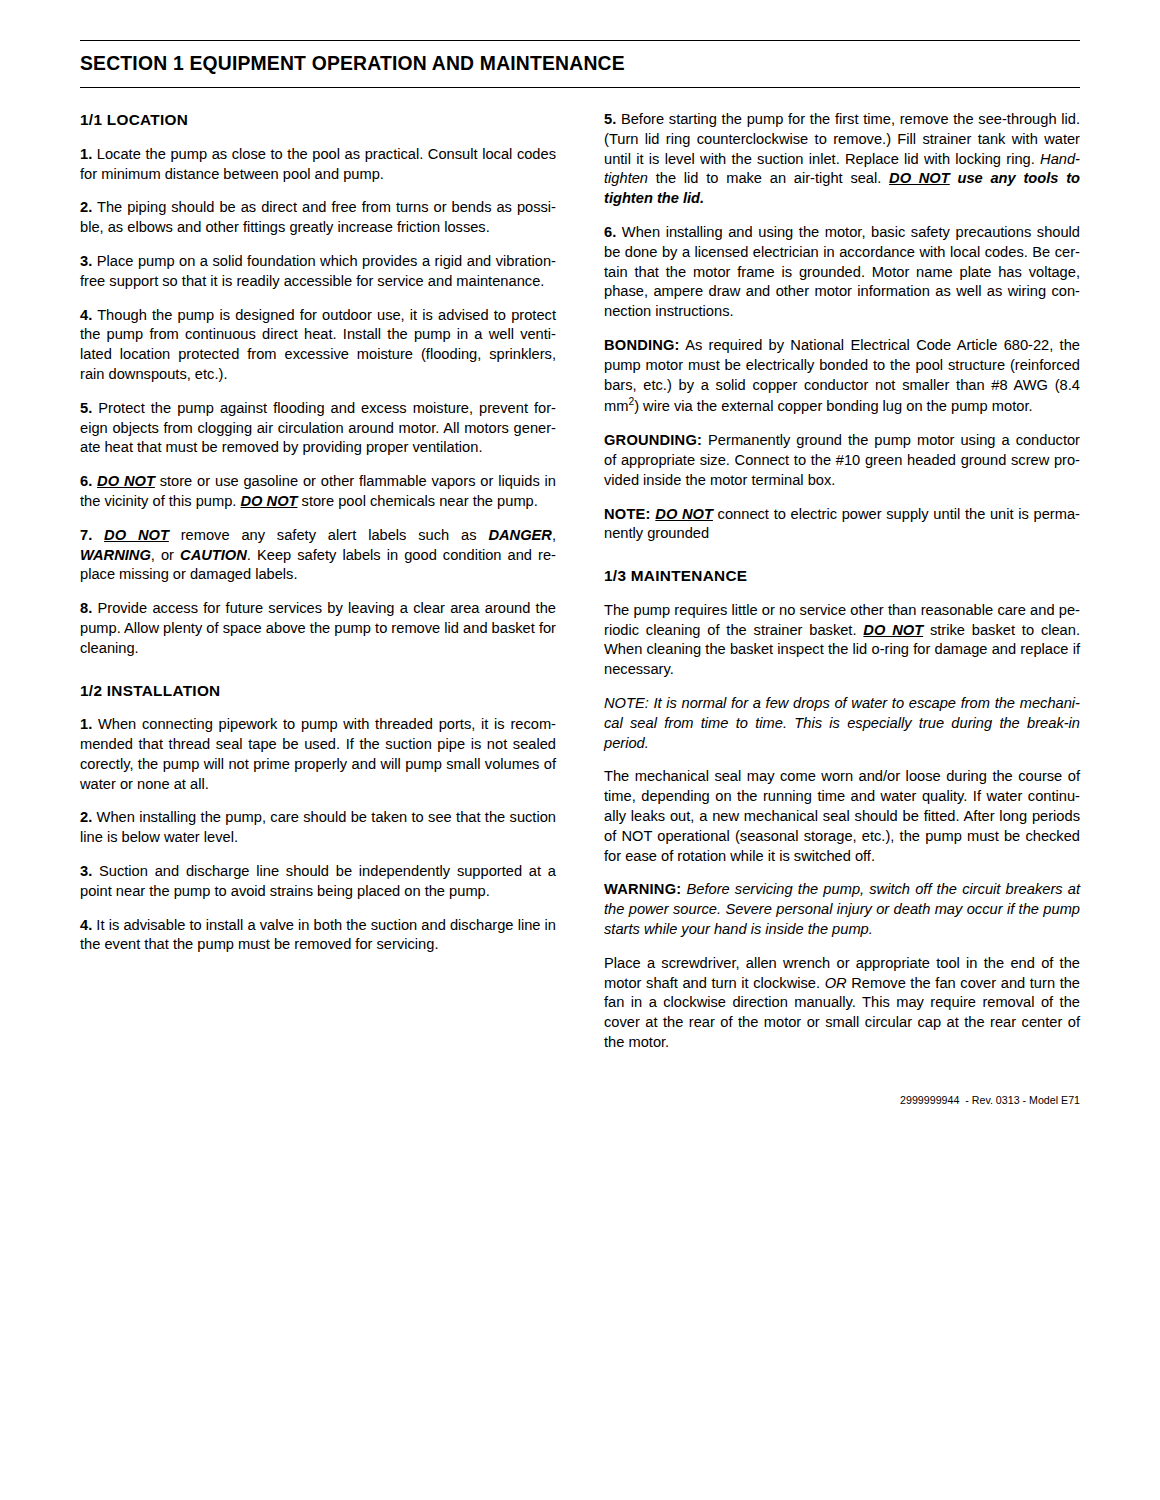SECTION 1 EQUIPMENT OPERATION AND MAINTENANCE
1/1 LOCATION
1. Locate the pump as close to the pool as practical. Consult local codes for minimum distance between pool and pump.
2. The piping should be as direct and free from turns or bends as possible, as elbows and other fittings greatly increase friction losses.
3. Place pump on a solid foundation which provides a rigid and vibration-free support so that it is readily accessible for service and maintenance.
4. Though the pump is designed for outdoor use, it is advised to protect the pump from continuous direct heat. Install the pump in a well ventilated location protected from excessive moisture (flooding, sprinklers, rain downspouts, etc.).
5. Protect the pump against flooding and excess moisture, prevent foreign objects from clogging air circulation around motor. All motors generate heat that must be removed by providing proper ventilation.
6. DO NOT store or use gasoline or other flammable vapors or liquids in the vicinity of this pump. DO NOT store pool chemicals near the pump.
7. DO NOT remove any safety alert labels such as DANGER, WARNING, or CAUTION. Keep safety labels in good condition and replace missing or damaged labels.
8. Provide access for future services by leaving a clear area around the pump. Allow plenty of space above the pump to remove lid and basket for cleaning.
1/2 INSTALLATION
1. When connecting pipework to pump with threaded ports, it is recommended that thread seal tape be used. If the suction pipe is not sealed corectly, the pump will not prime properly and will pump small volumes of water or none at all.
2. When installing the pump, care should be taken to see that the suction line is below water level.
3. Suction and discharge line should be independently supported at a point near the pump to avoid strains being placed on the pump.
4. It is advisable to install a valve in both the suction and discharge line in the event that the pump must be removed for servicing.
5. Before starting the pump for the first time, remove the see-through lid. (Turn lid ring counterclockwise to remove.) Fill strainer tank with water until it is level with the suction inlet. Replace lid with locking ring. Hand-tighten the lid to make an air-tight seal. DO NOT use any tools to tighten the lid.
6. When installing and using the motor, basic safety precautions should be done by a licensed electrician in accordance with local codes. Be certain that the motor frame is grounded. Motor name plate has voltage, phase, ampere draw and other motor information as well as wiring connection instructions.
BONDING: As required by National Electrical Code Article 680-22, the pump motor must be electrically bonded to the pool structure (reinforced bars, etc.) by a solid copper conductor not smaller than #8 AWG (8.4 mm2) wire via the external copper bonding lug on the pump motor.
GROUNDING: Permanently ground the pump motor using a conductor of appropriate size. Connect to the #10 green headed ground screw provided inside the motor terminal box.
NOTE: DO NOT connect to electric power supply until the unit is permanently grounded
1/3 MAINTENANCE
The pump requires little or no service other than reasonable care and periodic cleaning of the strainer basket. DO NOT strike basket to clean. When cleaning the basket inspect the lid o-ring for damage and replace if necessary.
NOTE: It is normal for a few drops of water to escape from the mechanical seal from time to time. This is especially true during the break-in period.
The mechanical seal may come worn and/or loose during the course of time, depending on the running time and water quality. If water continually leaks out, a new mechanical seal should be fitted. After long periods of NOT operational (seasonal storage, etc.), the pump must be checked for ease of rotation while it is switched off.
WARNING: Before servicing the pump, switch off the circuit breakers at the power source. Severe personal injury or death may occur if the pump starts while your hand is inside the pump.
Place a screwdriver, allen wrench or appropriate tool in the end of the motor shaft and turn it clockwise. OR Remove the fan cover and turn the fan in a clockwise direction manually. This may require removal of the cover at the rear of the motor or small circular cap at the rear center of the motor.
2999999944 - Rev. 0313 - Model E71